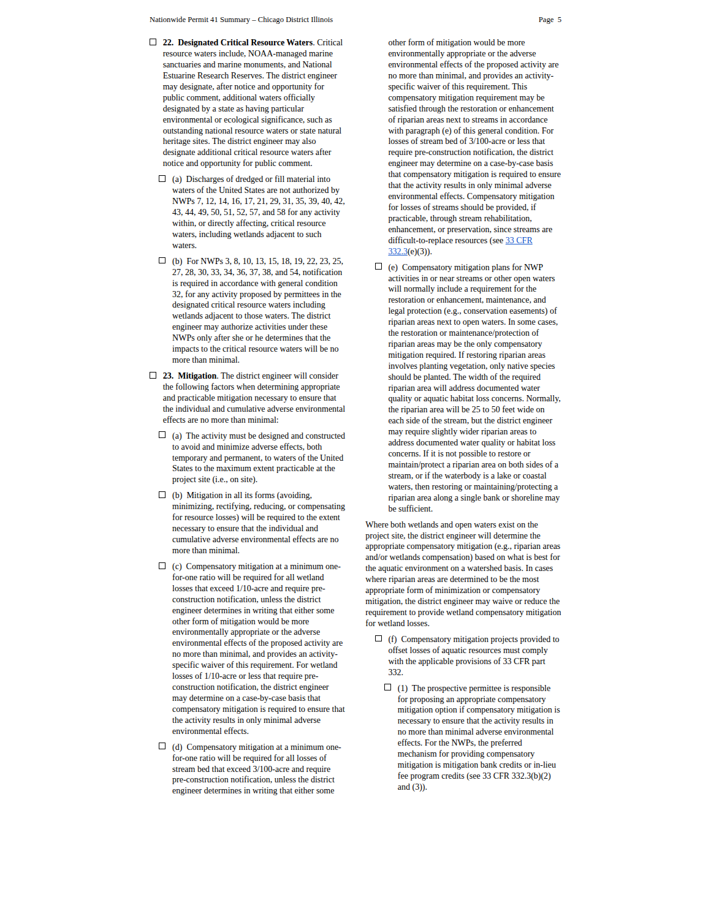Nationwide Permit 41 Summary – Chicago District Illinois Page 5
22. Designated Critical Resource Waters. Critical resource waters include, NOAA-managed marine sanctuaries and marine monuments, and National Estuarine Research Reserves. The district engineer may designate, after notice and opportunity for public comment, additional waters officially designated by a state as having particular environmental or ecological significance, such as outstanding national resource waters or state natural heritage sites. The district engineer may also designate additional critical resource waters after notice and opportunity for public comment.
(a) Discharges of dredged or fill material into waters of the United States are not authorized by NWPs 7, 12, 14, 16, 17, 21, 29, 31, 35, 39, 40, 42, 43, 44, 49, 50, 51, 52, 57, and 58 for any activity within, or directly affecting, critical resource waters, including wetlands adjacent to such waters.
(b) For NWPs 3, 8, 10, 13, 15, 18, 19, 22, 23, 25, 27, 28, 30, 33, 34, 36, 37, 38, and 54, notification is required in accordance with general condition 32, for any activity proposed by permittees in the designated critical resource waters including wetlands adjacent to those waters. The district engineer may authorize activities under these NWPs only after she or he determines that the impacts to the critical resource waters will be no more than minimal.
23. Mitigation. The district engineer will consider the following factors when determining appropriate and practicable mitigation necessary to ensure that the individual and cumulative adverse environmental effects are no more than minimal:
(a) The activity must be designed and constructed to avoid and minimize adverse effects, both temporary and permanent, to waters of the United States to the maximum extent practicable at the project site (i.e., on site).
(b) Mitigation in all its forms (avoiding, minimizing, rectifying, reducing, or compensating for resource losses) will be required to the extent necessary to ensure that the individual and cumulative adverse environmental effects are no more than minimal.
(c) Compensatory mitigation at a minimum one-for-one ratio will be required for all wetland losses that exceed 1/10-acre and require pre-construction notification, unless the district engineer determines in writing that either some other form of mitigation would be more environmentally appropriate or the adverse environmental effects of the proposed activity are no more than minimal, and provides an activity-specific waiver of this requirement. For wetland losses of 1/10-acre or less that require pre-construction notification, the district engineer may determine on a case-by-case basis that compensatory mitigation is required to ensure that the activity results in only minimal adverse environmental effects.
(d) Compensatory mitigation at a minimum one-for-one ratio will be required for all losses of stream bed that exceed 3/100-acre and require pre-construction notification, unless the district engineer determines in writing that either some other form of mitigation would be more environmentally appropriate or the adverse environmental effects of the proposed activity are no more than minimal, and provides an activity-specific waiver of this requirement. This compensatory mitigation requirement may be satisfied through the restoration or enhancement of riparian areas next to streams in accordance with paragraph (e) of this general condition. For losses of stream bed of 3/100-acre or less that require pre-construction notification, the district engineer may determine on a case-by-case basis that compensatory mitigation is required to ensure that the activity results in only minimal adverse environmental effects. Compensatory mitigation for losses of streams should be provided, if practicable, through stream rehabilitation, enhancement, or preservation, since streams are difficult-to-replace resources (see 33 CFR 332.3(e)(3)).
(e) Compensatory mitigation plans for NWP activities in or near streams or other open waters will normally include a requirement for the restoration or enhancement, maintenance, and legal protection (e.g., conservation easements) of riparian areas next to open waters. In some cases, the restoration or maintenance/protection of riparian areas may be the only compensatory mitigation required. If restoring riparian areas involves planting vegetation, only native species should be planted. The width of the required riparian area will address documented water quality or aquatic habitat loss concerns. Normally, the riparian area will be 25 to 50 feet wide on each side of the stream, but the district engineer may require slightly wider riparian areas to address documented water quality or habitat loss concerns. If it is not possible to restore or maintain/protect a riparian area on both sides of a stream, or if the waterbody is a lake or coastal waters, then restoring or maintaining/protecting a riparian area along a single bank or shoreline may be sufficient.
Where both wetlands and open waters exist on the project site, the district engineer will determine the appropriate compensatory mitigation (e.g., riparian areas and/or wetlands compensation) based on what is best for the aquatic environment on a watershed basis. In cases where riparian areas are determined to be the most appropriate form of minimization or compensatory mitigation, the district engineer may waive or reduce the requirement to provide wetland compensatory mitigation for wetland losses.
(f) Compensatory mitigation projects provided to offset losses of aquatic resources must comply with the applicable provisions of 33 CFR part 332.
(1) The prospective permittee is responsible for proposing an appropriate compensatory mitigation option if compensatory mitigation is necessary to ensure that the activity results in no more than minimal adverse environmental effects. For the NWPs, the preferred mechanism for providing compensatory mitigation is mitigation bank credits or in-lieu fee program credits (see 33 CFR 332.3(b)(2) and (3)).